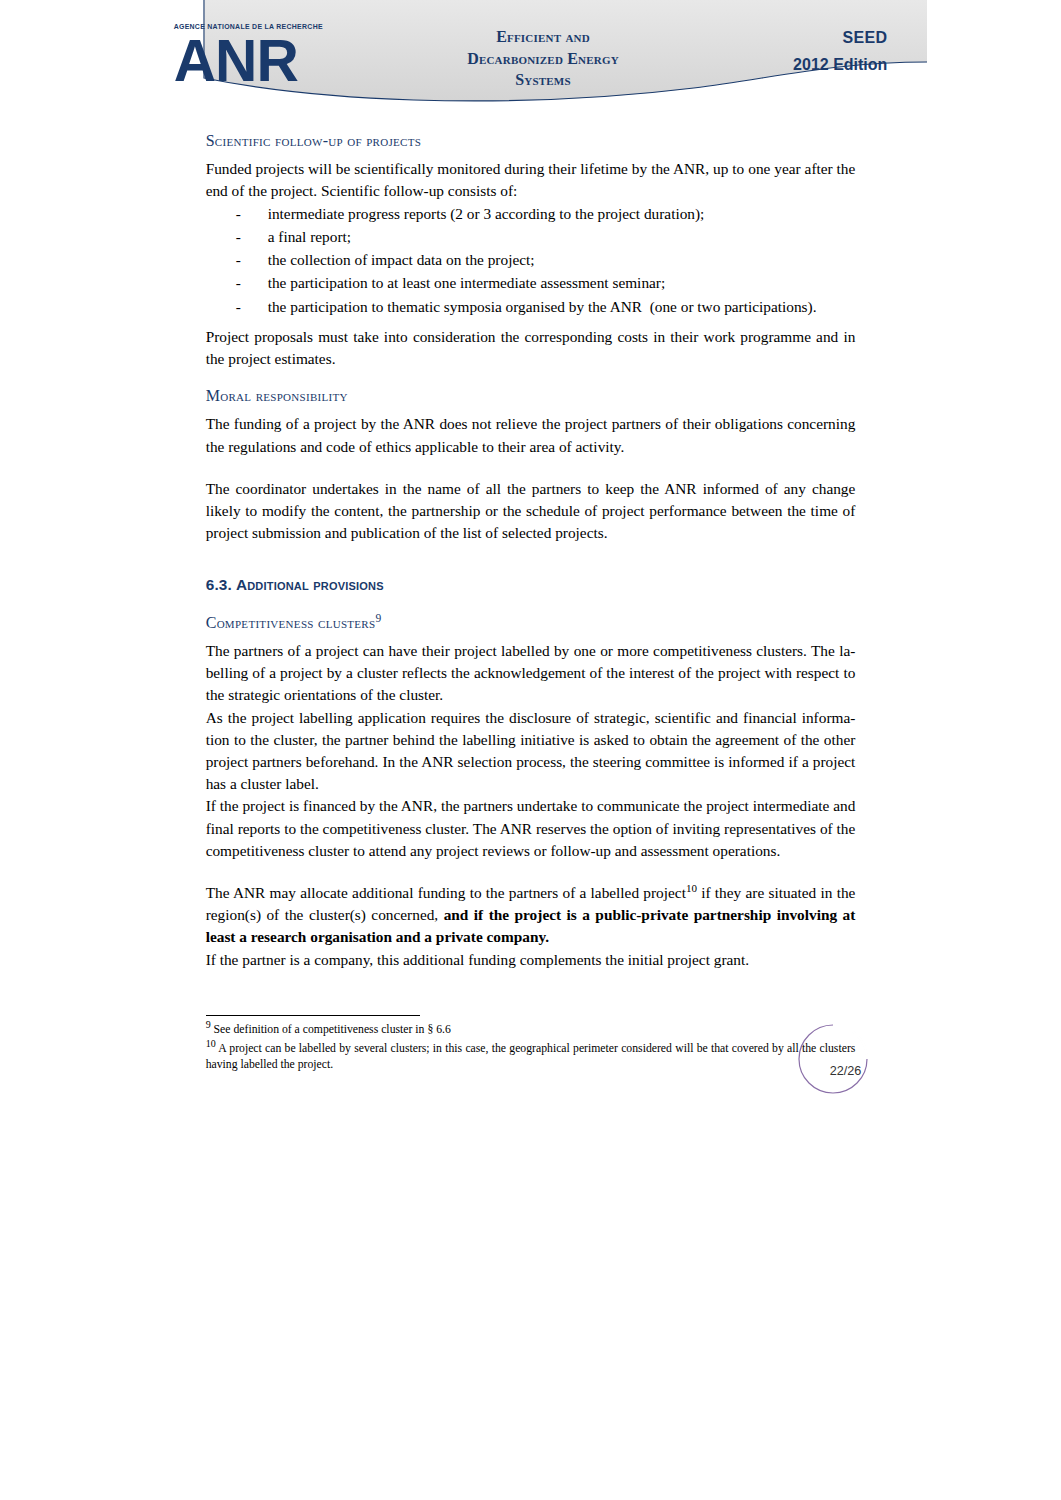AGENCE NATIONALE DE LA RECHERCHE
ANR
Efficient and
Decarbonized Energy
Systems
SEED
2012 Edition
Scientific follow-up of projects
Funded projects will be scientifically monitored during their lifetime by the ANR, up to one year after the end of the project. Scientific follow-up consists of:
intermediate progress reports (2 or 3 according to the project duration);
a final report;
the collection of impact data on the project;
the participation to at least one intermediate assessment seminar;
the participation to thematic symposia organised by the ANR (one or two participations).
Project proposals must take into consideration the corresponding costs in their work programme and in the project estimates.
Moral responsibility
The funding of a project by the ANR does not relieve the project partners of their obligations concerning the regulations and code of ethics applicable to their area of activity.
The coordinator undertakes in the name of all the partners to keep the ANR informed of any change likely to modify the content, the partnership or the schedule of project performance between the time of project submission and publication of the list of selected projects.
6.3. Additional provisions
Competitiveness clusters9
The partners of a project can have their project labelled by one or more competitiveness clusters. The labelling of a project by a cluster reflects the acknowledgement of the interest of the project with respect to the strategic orientations of the cluster.
As the project labelling application requires the disclosure of strategic, scientific and financial information to the cluster, the partner behind the labelling initiative is asked to obtain the agreement of the other project partners beforehand. In the ANR selection process, the steering committee is informed if a project has a cluster label.
If the project is financed by the ANR, the partners undertake to communicate the project intermediate and final reports to the competitiveness cluster. The ANR reserves the option of inviting representatives of the competitiveness cluster to attend any project reviews or follow-up and assessment operations.
The ANR may allocate additional funding to the partners of a labelled project10 if they are situated in the region(s) of the cluster(s) concerned, and if the project is a public-private partnership involving at least a research organisation and a private company.
If the partner is a company, this additional funding complements the initial project grant.
9 See definition of a competitiveness cluster in § 6.6
10 A project can be labelled by several clusters; in this case, the geographical perimeter considered will be that covered by all the clusters having labelled the project.
22/26